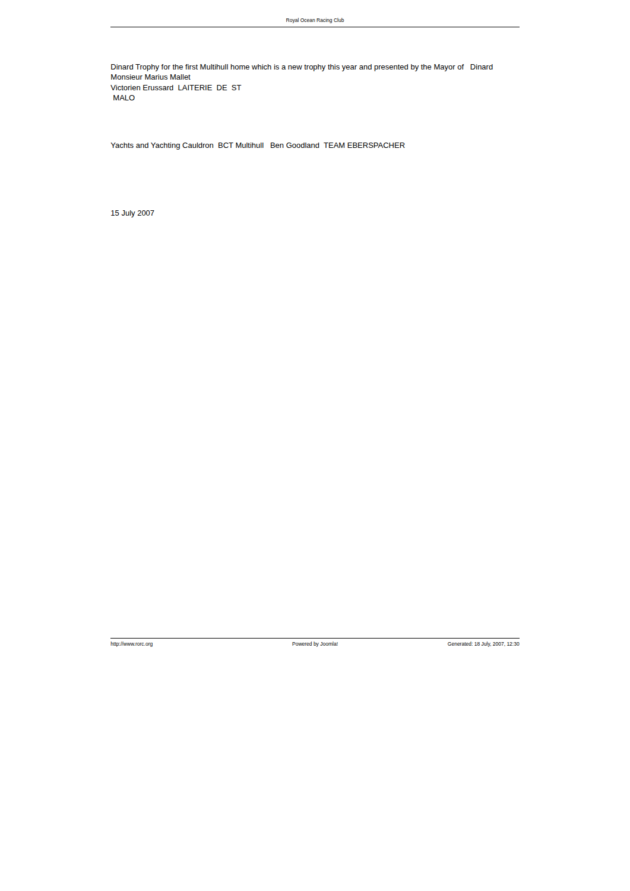Royal Ocean Racing Club
Dinard Trophy for the first Multihull home which is a new trophy this year and presented by the Mayor of Dinard Monsieur Marius Mallet
Victorien Erussard LAITERIE DE ST
MALO
Yachts and Yachting Cauldron BCT Multihull Ben Goodland TEAM EBERSPACHER
15 July 2007
http://www.rorc.org
Powered by Joomla!
Generated: 18 July, 2007, 12:30